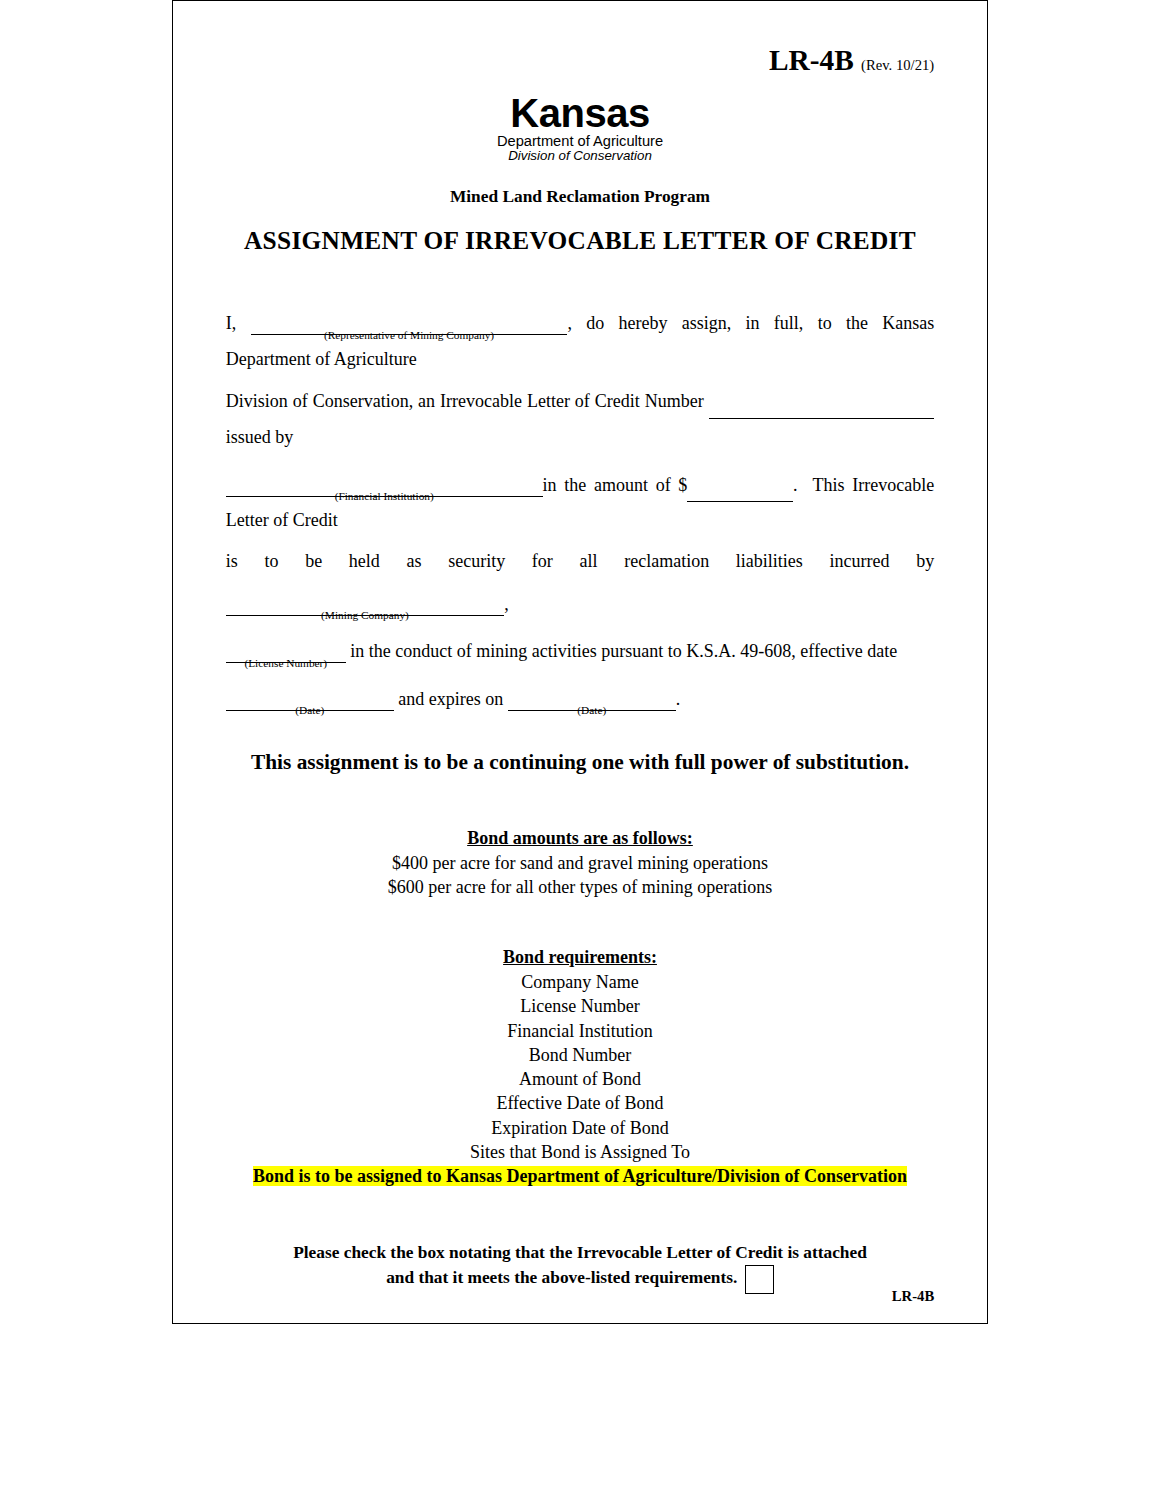LR-4B (Rev. 10/21)
Kansas
Department of Agriculture
Division of Conservation
Mined Land Reclamation Program
ASSIGNMENT OF IRREVOCABLE LETTER OF CREDIT
I, (Representative of Mining Company), do hereby assign, in full, to the Kansas Department of Agriculture
Division of Conservation, an Irrevocable Letter of Credit Number issued by
(Financial Institution) in the amount of $ . This Irrevocable Letter of Credit
is to be held as security for all reclamation liabilities incurred by (Mining Company),
(License Number) in the conduct of mining activities pursuant to K.S.A. 49-608, effective date
(Date) and expires on (Date).
This assignment is to be a continuing one with full power of substitution.
Bond amounts are as follows:
$400 per acre for sand and gravel mining operations
$600 per acre for all other types of mining operations
Bond requirements:
Company Name
License Number
Financial Institution
Bond Number
Amount of Bond
Effective Date of Bond
Expiration Date of Bond
Sites that Bond is Assigned To
Bond is to be assigned to Kansas Department of Agriculture/Division of Conservation
Please check the box notating that the Irrevocable Letter of Credit is attached
and that it meets the above-listed requirements.
LR-4B